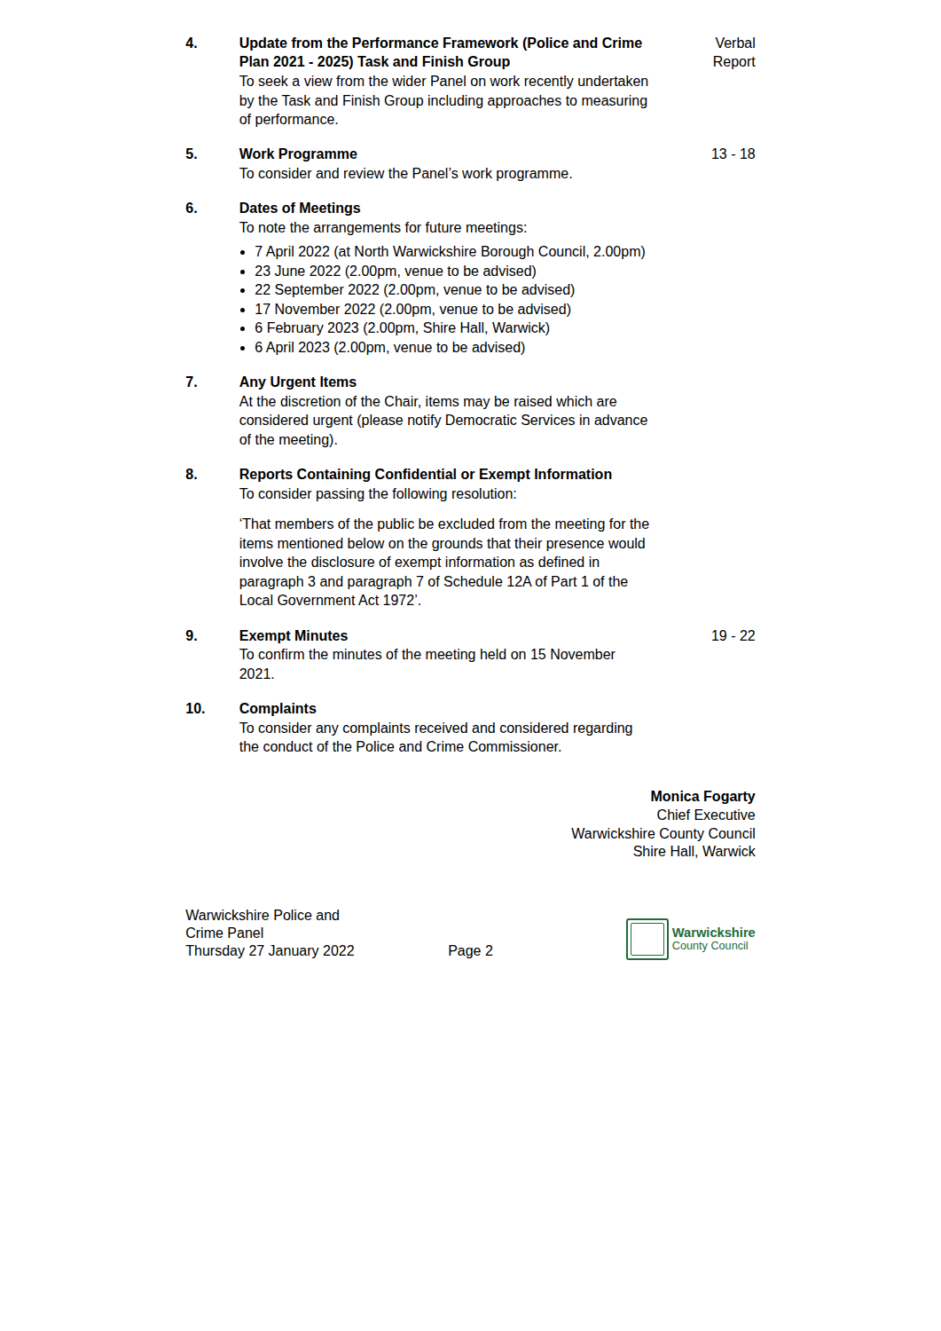4.
Update from the Performance Framework (Police and Crime Plan 2021 - 2025) Task and Finish Group
To seek a view from the wider Panel on work recently undertaken by the Task and Finish Group including approaches to measuring of performance.
Verbal
Report
5.
Work Programme
To consider and review the Panel’s work programme.
13 - 18
6.
Dates of Meetings
To note the arrangements for future meetings:
7 April 2022 (at North Warwickshire Borough Council, 2.00pm)
23 June 2022 (2.00pm, venue to be advised)
22 September 2022 (2.00pm, venue to be advised)
17 November 2022 (2.00pm, venue to be advised)
6 February 2023 (2.00pm, Shire Hall, Warwick)
6 April 2023 (2.00pm, venue to be advised)
7.
Any Urgent Items
At the discretion of the Chair, items may be raised which are considered urgent (please notify Democratic Services in advance of the meeting).
8.
Reports Containing Confidential or Exempt Information
To consider passing the following resolution:
‘That members of the public be excluded from the meeting for the items mentioned below on the grounds that their presence would involve the disclosure of exempt information as defined in paragraph 3 and paragraph 7 of Schedule 12A of Part 1 of the Local Government Act 1972’.
9.
Exempt Minutes
To confirm the minutes of the meeting held on 15 November 2021.
19 - 22
10.
Complaints
To consider any complaints received and considered regarding the conduct of the Police and Crime Commissioner.
Monica Fogarty
Chief Executive
Warwickshire County Council
Shire Hall, Warwick
Warwickshire Police and
Crime Panel
Thursday 27 January 2022
Page 2
WarwickshireCounty Council